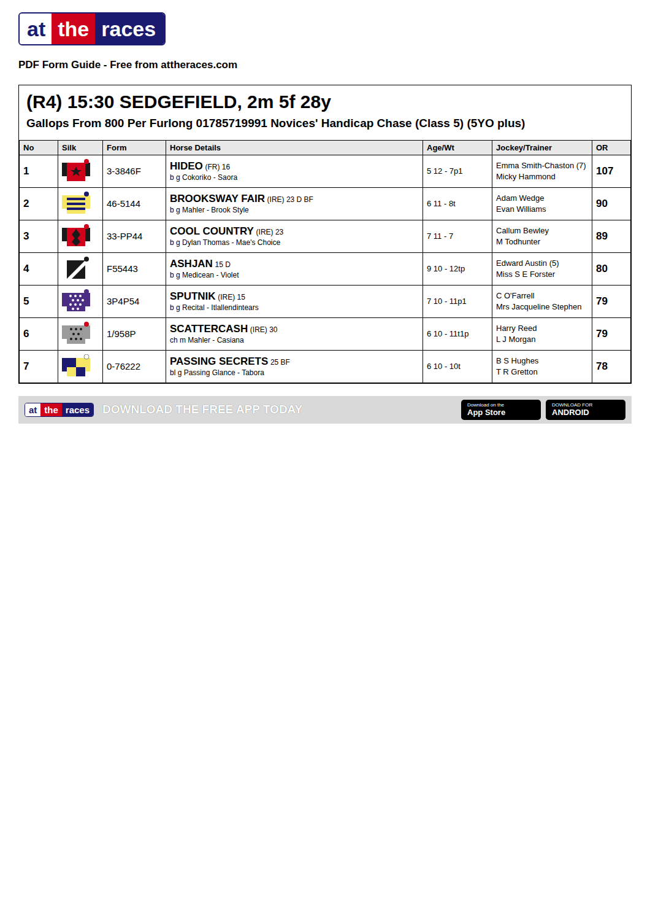at the races
PDF Form Guide - Free from attheraces.com
(R4) 15:30 SEDGEFIELD, 2m 5f 28y
Gallops From 800 Per Furlong 01785719991 Novices' Handicap Chase (Class 5) (5YO plus)
| No | Silk | Form | Horse Details | Age/Wt | Jockey/Trainer | OR |
| --- | --- | --- | --- | --- | --- | --- |
| 1 | | 3-3846F | HIDEO (FR) 16 b g Cokoriko - Saora | 5 12 - 7p1 | Emma Smith-Chaston (7) Micky Hammond | 107 |
| 2 | | 46-5144 | BROOKSWAY FAIR (IRE) 23 D BF b g Mahler - Brook Style | 6 11 - 8t | Adam Wedge Evan Williams | 90 |
| 3 | | 33-PP44 | COOL COUNTRY (IRE) 23 b g Dylan Thomas - Mae's Choice | 7 11 - 7 | Callum Bewley M Todhunter | 89 |
| 4 | | F55443 | ASHJAN 15 D b g Medicean - Violet | 9 10 - 12tp | Edward Austin (5) Miss S E Forster | 80 |
| 5 | | 3P4P54 | SPUTNIK (IRE) 15 b g Recital - Itlallendintears | 7 10 - 11p1 | C O'Farrell Mrs Jacqueline Stephen | 79 |
| 6 | | 1/958P | SCATTERCASH (IRE) 30 ch m Mahler - Casiana | 6 10 - 11t1p | Harry Reed L J Morgan | 79 |
| 7 | | 0-76222 | PASSING SECRETS 25 BF bl g Passing Glance - Tabora | 6 10 - 10t | B S Hughes T R Gretton | 78 |
at the races
DOWNLOAD THE FREE APP TODAY
Download on the App Store
DOWNLOAD FOR ANDROID